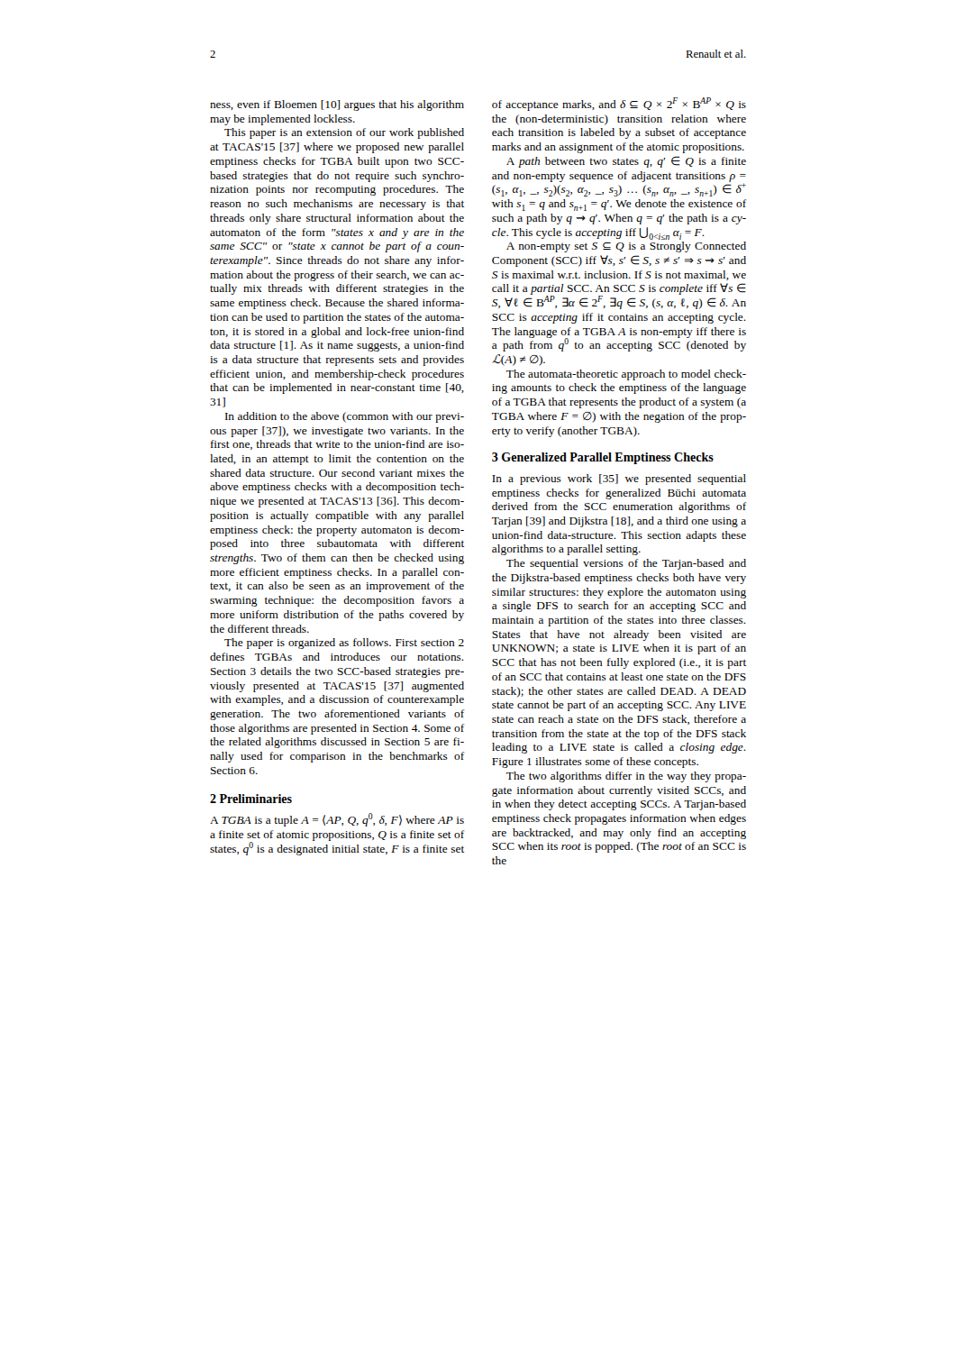2 Renault et al.
ness, even if Bloemen [10] argues that his algorithm may be implemented lockless.
This paper is an extension of our work published at TACAS'15 [37] where we proposed new parallel emptiness checks for TGBA built upon two SCC-based strategies that do not require such synchronization points nor recomputing procedures. The reason no such mechanisms are necessary is that threads only share structural information about the automaton of the form "states x and y are in the same SCC" or "state x cannot be part of a counterexample". Since threads do not share any information about the progress of their search, we can actually mix threads with different strategies in the same emptiness check. Because the shared information can be used to partition the states of the automaton, it is stored in a global and lock-free union-find data structure [1]. As it name suggests, a union-find is a data structure that represents sets and provides efficient union, and membership-check procedures that can be implemented in near-constant time [40, 31]
In addition to the above (common with our previous paper [37]), we investigate two variants. In the first one, threads that write to the union-find are isolated, in an attempt to limit the contention on the shared data structure. Our second variant mixes the above emptiness checks with a decomposition technique we presented at TACAS'13 [36]. This decomposition is actually compatible with any parallel emptiness check: the property automaton is decomposed into three subautomata with different strengths. Two of them can then be checked using more efficient emptiness checks. In a parallel context, it can also be seen as an improvement of the swarming technique: the decomposition favors a more uniform distribution of the paths covered by the different threads.
The paper is organized as follows. First section 2 defines TGBAs and introduces our notations. Section 3 details the two SCC-based strategies previously presented at TACAS'15 [37] augmented with examples, and a discussion of counterexample generation. The two aforementioned variants of those algorithms are presented in Section 4. Some of the related algorithms discussed in Section 5 are finally used for comparison in the benchmarks of Section 6.
2 Preliminaries
A TGBA is a tuple A = ⟨AP, Q, q0, δ, F⟩ where AP is a finite set of atomic propositions, Q is a finite set of states, q0 is a designated initial state, F is a finite set of acceptance marks, and δ ⊆ Q × 2F × BAP × Q is the (non-deterministic) transition relation where each transition is labeled by a subset of acceptance marks and an assignment of the atomic propositions.
A path between two states q, q′ ∈ Q is a finite and non-empty sequence of adjacent transitions ρ = (s1, α1, _, s2)(s2, α2, _, s3) … (sn, αn, _, sn+1) ∈ δ+ with s1 = q and sn+1 = q′. We denote the existence of such a path by q ⇝ q′. When q = q′ the path is a cycle. This cycle is accepting iff ⋃0<i≤n αi = F.
A non-empty set S ⊆ Q is a Strongly Connected Component (SCC) iff ∀s, s′ ∈ S, s ≠ s′ ⇒ s ⇝ s′ and S is maximal w.r.t. inclusion. If S is not maximal, we call it a partial SCC. An SCC S is complete iff ∀s ∈ S, ∀ℓ ∈ BAP, ∃α ∈ 2F, ∃q ∈ S, (s, α, ℓ, q) ∈ δ. An SCC is accepting iff it contains an accepting cycle. The language of a TGBA A is non-empty iff there is a path from q0 to an accepting SCC (denoted by ℒ(A) ≠ ∅).
The automata-theoretic approach to model checking amounts to check the emptiness of the language of a TGBA that represents the product of a system (a TGBA where F = ∅) with the negation of the property to verify (another TGBA).
3 Generalized Parallel Emptiness Checks
In a previous work [35] we presented sequential emptiness checks for generalized Büchi automata derived from the SCC enumeration algorithms of Tarjan [39] and Dijkstra [18], and a third one using a union-find data-structure. This section adapts these algorithms to a parallel setting.
The sequential versions of the Tarjan-based and the Dijkstra-based emptiness checks both have very similar structures: they explore the automaton using a single DFS to search for an accepting SCC and maintain a partition of the states into three classes. States that have not already been visited are UNKNOWN; a state is LIVE when it is part of an SCC that has not been fully explored (i.e., it is part of an SCC that contains at least one state on the DFS stack); the other states are called DEAD. A DEAD state cannot be part of an accepting SCC. Any LIVE state can reach a state on the DFS stack, therefore a transition from the state at the top of the DFS stack leading to a LIVE state is called a closing edge. Figure 1 illustrates some of these concepts.
The two algorithms differ in the way they propagate information about currently visited SCCs, and in when they detect accepting SCCs. A Tarjan-based emptiness check propagates information when edges are backtracked, and may only find an accepting SCC when its root is popped. (The root of an SCC is the